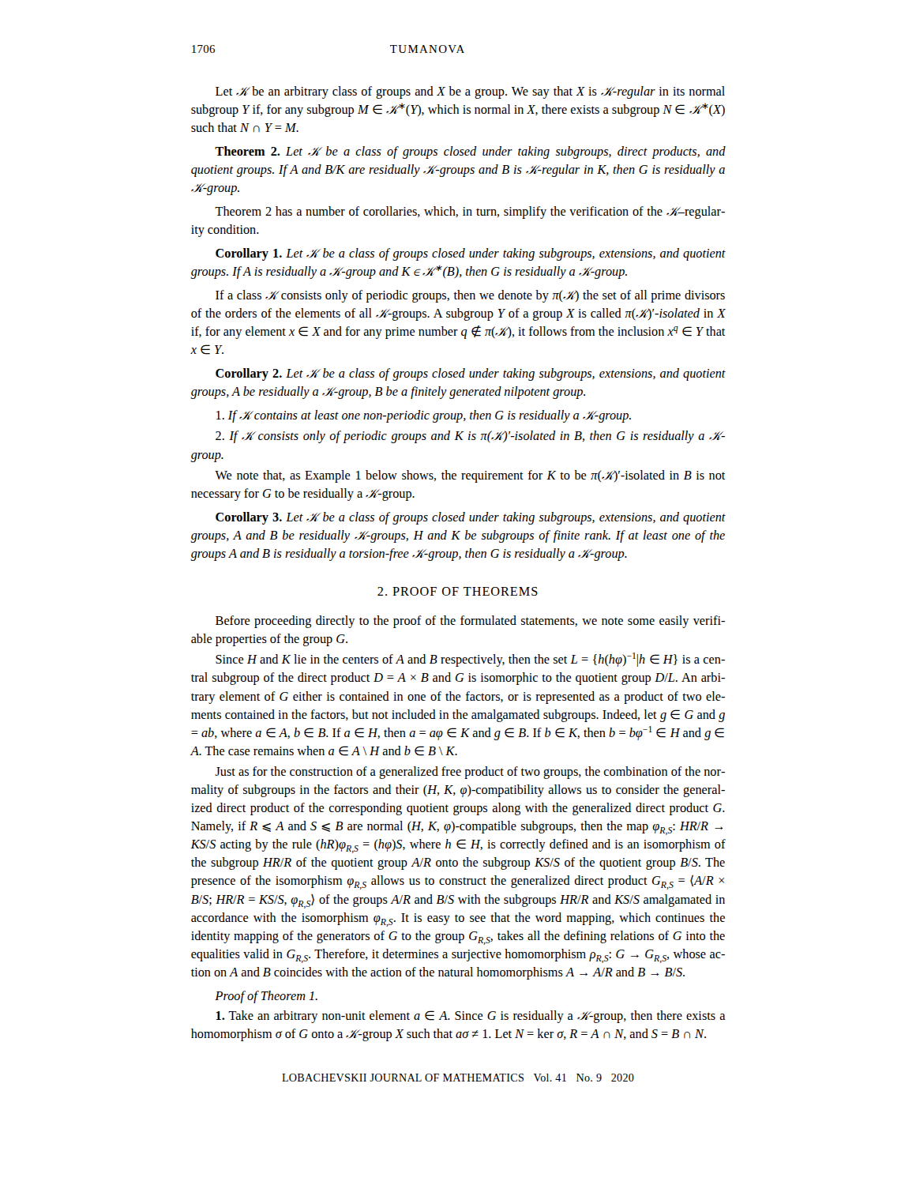1706 Tumanova
Let 𝒦 be an arbitrary class of groups and X be a group. We say that X is 𝒦-regular in its normal subgroup Y if, for any subgroup M ∈ 𝒦∗(Y), which is normal in X, there exists a subgroup N ∈ 𝒦∗(X) such that N ∩ Y = M.
Theorem 2. Let 𝒦 be a class of groups closed under taking subgroups, direct products, and quotient groups. If A and B/K are residually 𝒦-groups and B is 𝒦-regular in K, then G is residually a 𝒦-group.
Theorem 2 has a number of corollaries, which, in turn, simplify the verification of the 𝒦–regularity condition.
Corollary 1. Let 𝒦 be a class of groups closed under taking subgroups, extensions, and quotient groups. If A is residually a 𝒦-group and K ∈ 𝒦∗(B), then G is residually a 𝒦-group.
If a class 𝒦 consists only of periodic groups, then we denote by π(𝒦) the set of all prime divisors of the orders of the elements of all 𝒦-groups. A subgroup Y of a group X is called π(𝒦)′-isolated in X if, for any element x ∈ X and for any prime number q ∉ π(𝒦), it follows from the inclusion xq ∈ Y that x ∈ Y.
Corollary 2. Let 𝒦 be a class of groups closed under taking subgroups, extensions, and quotient groups, A be residually a 𝒦-group, B be a finitely generated nilpotent group.
1. If 𝒦 contains at least one non-periodic group, then G is residually a 𝒦-group.
2. If 𝒦 consists only of periodic groups and K is π(𝒦)′-isolated in B, then G is residually a 𝒦-group.
We note that, as Example 1 below shows, the requirement for K to be π(𝒦)′-isolated in B is not necessary for G to be residually a 𝒦-group.
Corollary 3. Let 𝒦 be a class of groups closed under taking subgroups, extensions, and quotient groups, A and B be residually 𝒦-groups, H and K be subgroups of finite rank. If at least one of the groups A and B is residually a torsion-free 𝒦-group, then G is residually a 𝒦-group.
2. PROOF OF THEOREMS
Before proceeding directly to the proof of the formulated statements, we note some easily verifiable properties of the group G.
Since H and K lie in the centers of A and B respectively, then the set L = {h(hφ)−1|h ∈ H} is a central subgroup of the direct product D = A × B and G is isomorphic to the quotient group D/L. An arbitrary element of G either is contained in one of the factors, or is represented as a product of two elements contained in the factors, but not included in the amalgamated subgroups. Indeed, let g ∈ G and g = ab, where a ∈ A, b ∈ B. If a ∈ H, then a = aφ ∈ K and g ∈ B. If b ∈ K, then b = bφ−1 ∈ H and g ∈ A. The case remains when a ∈ A \ H and b ∈ B \ K.
Just as for the construction of a generalized free product of two groups, the combination of the normality of subgroups in the factors and their (H, K, φ)-compatibility allows us to consider the generalized direct product of the corresponding quotient groups along with the generalized direct product G. Namely, if R ⩽ A and S ⩽ B are normal (H, K, φ)-compatible subgroups, then the map φR,S: HR/R → KS/S acting by the rule (hR)φR,S = (hφ)S, where h ∈ H, is correctly defined and is an isomorphism of the subgroup HR/R of the quotient group A/R onto the subgroup KS/S of the quotient group B/S. The presence of the isomorphism φR,S allows us to construct the generalized direct product GR,S = ⟨A/R × B/S; HR/R = KS/S, φR,S⟩ of the groups A/R and B/S with the subgroups HR/R and KS/S amalgamated in accordance with the isomorphism φR,S. It is easy to see that the word mapping, which continues the identity mapping of the generators of G to the group GR,S, takes all the defining relations of G into the equalities valid in GR,S. Therefore, it determines a surjective homomorphism ρR,S: G → GR,S, whose action on A and B coincides with the action of the natural homomorphisms A → A/R and B → B/S.
Proof of Theorem 1.
1. Take an arbitrary non-unit element a ∈ A. Since G is residually a 𝒦-group, then there exists a homomorphism σ of G onto a 𝒦-group X such that aσ ≠ 1. Let N = ker σ, R = A ∩ N, and S = B ∩ N.
LOBACHEVSKII JOURNAL OF MATHEMATICS Vol. 41 No. 9 2020